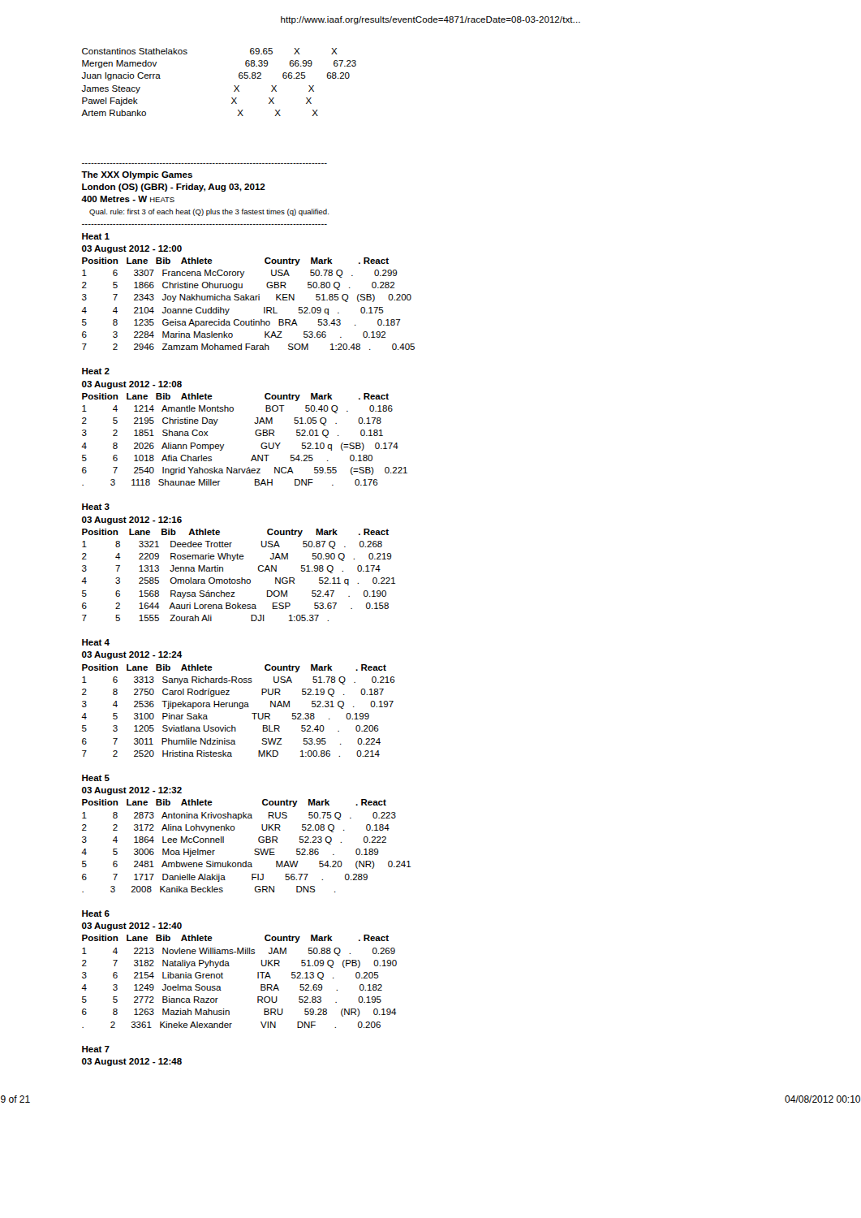http://www.iaaf.org/results/eventCode=4871/raceDate=08-03-2012/txt...
Constantinos Stathelakos                        69.65        X            X
Mergen Mamedov                                  68.39        66.99        67.23
Juan Ignacio Cerra                              65.82        66.25        68.20
James Steacy                                    X            X            X
Pawel Fajdek                                    X            X            X
Artem Rubanko                                   X            X            X



-------------------------------------------------------------------------------
The XXX Olympic Games
London (OS) (GBR) - Friday, Aug 03, 2012
400 Metres - W HEATS
   Qual. rule: first 3 of each heat (Q) plus the 3 fastest times (q) qualified.
-------------------------------------------------------------------------------
Heat 1
03 August 2012 - 12:00
Position   Lane   Bib    Athlete                    Country    Mark          . React
1          6      3307   Francena McCorory          USA        50.78 Q   .        0.299
2          5      1866   Christine Ohuruogu         GBR        50.80 Q   .        0.282
3          7      2343   Joy Nakhumicha Sakari      KEN        51.85 Q   (SB)     0.200
4          4      2104   Joanne Cuddihy             IRL        52.09 q   .        0.175
5          8      1235   Geisa Aparecida Coutinho   BRA        53.43     .        0.187
6          3      2284   Marina Maslenko            KAZ        53.66     .        0.192
7          2      2946   Zamzam Mohamed Farah       SOM        1:20.48   .        0.405

Heat 2
03 August 2012 - 12:08
Position   Lane   Bib    Athlete                    Country    Mark          . React
1          4      1214   Amantle Montsho            BOT        50.40 Q   .        0.186
2          5      2195   Christine Day              JAM        51.05 Q   .        0.178
3          2      1851   Shana Cox                  GBR        52.01 Q   .        0.181
4          8      2026   Aliann Pompey              GUY        52.10 q   (=SB)    0.174
5          6      1018   Afia Charles               ANT        54.25     .        0.180
6          7      2540   Ingrid Yahoska Narváez     NCA        59.55     (=SB)    0.221
.          3      1118   Shaunae Miller             BAH        DNF       .        0.176

Heat 3
03 August 2012 - 12:16
Position    Lane    Bib     Athlete                  Country     Mark        . React
1           8       3321    Deedee Trotter           USA         50.87 Q   .     0.268
2           4       2209    Rosemarie Whyte          JAM         50.90 Q   .     0.219
3           7       1313    Jenna Martin             CAN         51.98 Q   .     0.174
4           3       2585    Omolara Omotosho         NGR         52.11 q   .     0.221
5           6       1568    Raysa Sánchez            DOM         52.47     .     0.190
6           2       1644    Aauri Lorena Bokesa      ESP         53.67     .     0.158
7           5       1555    Zourah Ali               DJI         1:05.37   .

Heat 4
03 August 2012 - 12:24
Position   Lane   Bib    Athlete                    Country    Mark         . React
1          6      3313   Sanya Richards-Ross        USA        51.78 Q   .      0.216
2          8      2750   Carol Rodríguez            PUR        52.19 Q   .      0.187
3          4      2536   Tjipekapora Herunga        NAM        52.31 Q   .      0.197
4          5      3100   Pinar Saka                 TUR        52.38     .      0.199
5          3      1205   Sviatlana Usovich          BLR        52.40     .      0.206
6          7      3011   Phumlile Ndzinisa          SWZ        53.95     .      0.224
7          2      2520   Hristina Risteska          MKD        1:00.86   .      0.214

Heat 5
03 August 2012 - 12:32
Position   Lane   Bib    Athlete                   Country    Mark          . React
1          8      2873   Antonina Krivoshapka      RUS        50.75 Q   .        0.223
2          2      3172   Alina Lohvynenko          UKR        52.08 Q   .        0.184
3          4      1864   Lee McConnell             GBR        52.23 Q   .        0.222
4          5      3006   Moa Hjelmer               SWE        52.86     .        0.189
5          6      2481   Ambwene Simukonda         MAW        54.20     (NR)     0.241
6          7      1717   Danielle Alakija          FIJ        56.77     .        0.289
.          3      2008   Kanika Beckles            GRN        DNS       .

Heat 6
03 August 2012 - 12:40
Position   Lane   Bib    Athlete                    Country    Mark          . React
1          4      2213   Novlene Williams-Mills     JAM        50.88 Q   .        0.269
2          7      3182   Nataliya Pyhyda            UKR        51.09 Q   (PB)     0.190
3          6      2154   Libania Grenot             ITA        52.13 Q   .        0.205
4          3      1249   Joelma Sousa               BRA        52.69     .        0.182
5          5      2772   Bianca Razor               ROU        52.83     .        0.195
6          8      1263   Maziah Mahusin             BRU        59.28     (NR)     0.194
.          2      3361   Kineke Alexander           VIN        DNF       .        0.206

Heat 7
03 August 2012 - 12:48
9 of 21
04/08/2012 00:10